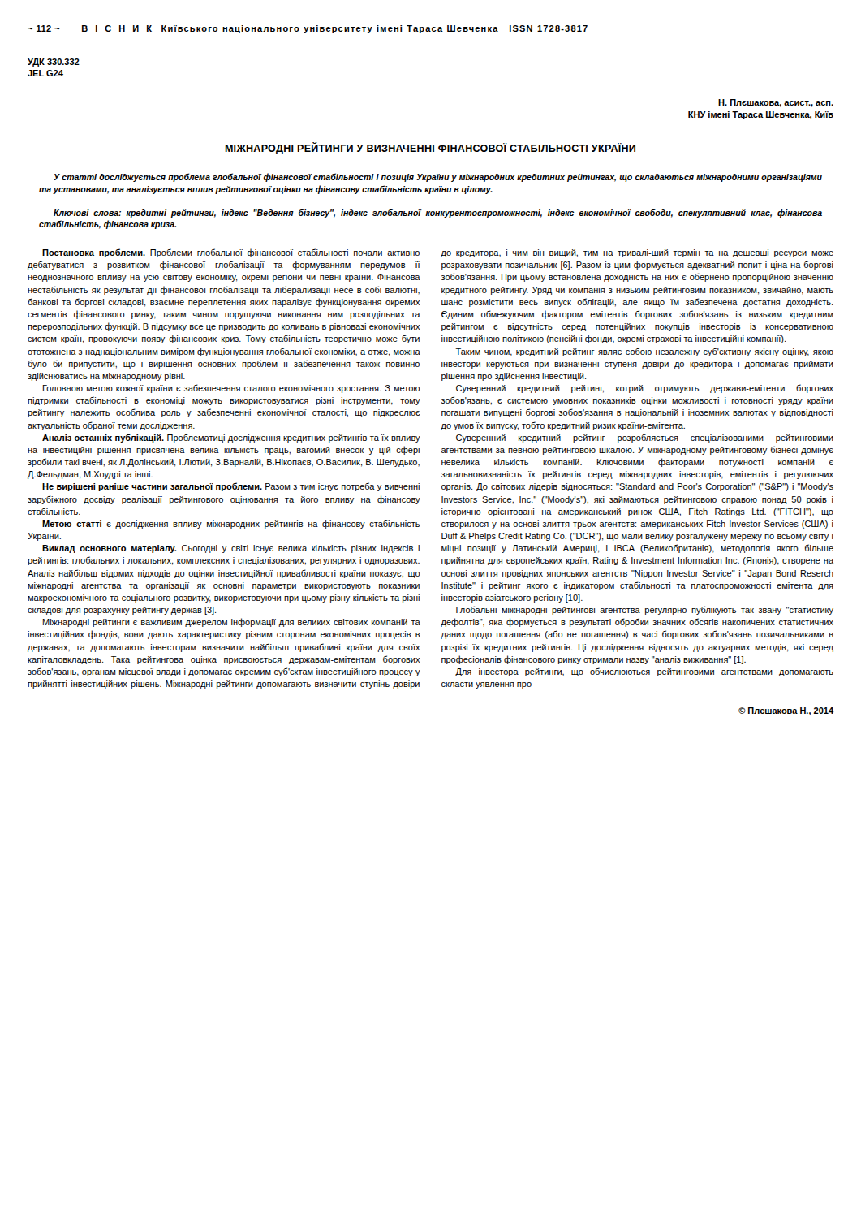~ 112 ~ В І С Н И К Київського національного університету імені Тараса Шевченка ISSN 1728-3817
УДК 330.332
JEL G24
Н. Плєшакова, асист., асп.
КНУ імені Тараса Шевченка, Київ
МІЖНАРОДНІ РЕЙТИНГИ У ВИЗНАЧЕННІ ФІНАНСОВОЇ СТАБІЛЬНОСТІ УКРАЇНИ
У статті досліджується проблема глобальної фінансової стабільності і позиція України у міжнародних кредитних рейтингах, що складаються міжнародними організаціями та установами, та аналізується вплив рейтингової оцінки на фінансову стабільність країни в цілому.
Ключові слова: кредитні рейтинги, індекс "Ведення бізнесу", індекс глобальної конкурентоспроможності, індекс економічної свободи, спекулятивний клас, фінансова стабільність, фінансова криза.
Постановка проблеми. Проблеми глобальної фінансової стабільності почали активно дебатуватися з розвитком фінансової глобалізації та формуванням передумов її неоднозначного впливу на усю світову економіку, окремі регіони чи певні країни. Фінансова нестабільність як результат дії фінансової глобалізації та ліберализації несе в собі валютні, банкові та боргові складові, взаємне переплетення яких паралізує функціонування окремих сегментів фінансового ринку, таким чином порушуючи виконання ним розподільних та перерозподільних функцій. В підсумку все це призводить до коливань в рівновазі економічних систем країн, провокуючи появу фінансових криз. Тому стабільність теоретично може бути ототожнена з наднаціональним виміром функціонування глобальної економіки, а отже, можна було би припустити, що і вирішення основних проблем її забезпечення також повинно здійснюватись на міжнародному рівні.
Головною метою кожної країни є забезпечення сталого економічного зростання. З метою підтримки стабільності в економіці можуть використовуватися різні інструменти, тому рейтингу належить особлива роль у забезпеченні економічної сталості, що підкреслює актуальність обраної теми дослідження.
Аналіз останніх публікацій. Проблематиці дослідження кредитних рейтингів та їх впливу на інвестиційні рішення присвячена велика кількість праць, вагомий внесок у цій сфері зробили такі вчені, як Л.Долінський, І.Лютий, З.Варналій, В.Нікопаєв, О.Василик, В. Шелудько, Д.Фельдман, М.Хоудрі та інші.
Не вирішені раніше частини загальної проблеми. Разом з тим існує потреба у вивченні зарубіжного досвіду реалізації рейтингового оцінювання та його впливу на фінансову стабільність.
Метою статті є дослідження впливу міжнародних рейтингів на фінансову стабільність України.
Виклад основного матеріалу. Сьогодні у світі існує велика кількість різних індексів і рейтингів: глобальних і локальних, комплексних і спеціалізованих, регулярних і одноразових. Аналіз найбільш відомих підходів до оцінки інвестиційної привабливості країни показує, що міжнародні агентства та організації як основні параметри використовують показники макроекономічного та соціального розвитку, використовуючи при цьому різну кількість та різні складові для розрахунку рейтингу держав [3].
Міжнародні рейтинги є важливим джерелом інформації для великих світових компаній та інвестиційних фондів, вони дають характеристику різним сторонам економічних процесів в державах, та допомагають інвесторам визначити найбільш привабливі країни для своїх капіталовкладень. Така рейтингова оцінка присвоюється державам-емітентам боргових зобов'язань, органам місцевої влади і допомагає окремим суб'єктам інвестиційного процесу у прийнятті інвестиційних рішень. Міжнародні рейтинги допомагають визначити ступінь довіри до кредитора, і чим він вищий, тим на тривалі-ший термін та на дешевші ресурси може розраховувати позичальник [6]. Разом із цим формується адекватний попит і ціна на боргові зобов'язання. При цьому встановлена доходність на них є обернено пропорційною значенню кредитного рейтингу. Уряд чи компанія з низьким рейтинговим показником, звичайно, мають шанс розмістити весь випуск облігацій, але якщо їм забезпечена достатня доходність. Єдиним обмежуючим фактором емітентів боргових зобов'язань із низьким кредитним рейтингом є відсутність серед потенційних покупців інвесторів із консервативною інвестиційною політикою (пенсійні фонди, окремі страхові та інвестиційні компанії).
Таким чином, кредитний рейтинг являє собою незалежну суб'єктивну якісну оцінку, якою інвестори керуються при визначенні ступеня довіри до кредитора і допомагає приймати рішення про здійснення інвестицій.
Суверенний кредитний рейтинг, котрий отримують держави-емітенти боргових зобов'язань, є системою умовних показників оцінки можливості і готовності уряду країни погашати випущені боргові зобов'язання в національній і іноземних валютах у відповідності до умов їх випуску, тобто кредитний ризик країни-емітента.
Суверенний кредитний рейтинг розробляється спеціалізованими рейтинговими агентствами за певною рейтинговою шкалою. У міжнародному рейтинговому бізнесі домінує невелика кількість компаній. Ключовими факторами потужності компаній є загальновизнаність їх рейтингів серед міжнародних інвесторів, емітентів і регулюючих органів. До світових лідерів відносяться: "Standard and Poor's Corporation" ("S&P") і "Moody's Investors Service, Inc." ("Moody's"), які займаються рейтинговою справою понад 50 років і історично орієнтовані на американський ринок США, Fitch Ratings Ltd. ("FITCH"), що створилося у на основі злиття трьох агентств: американських Fitch Investor Services (США) і Duff & Phelps Credit Rating Co. ("DCR"), що мали велику розгалужену мережу по всьому світу і міцні позиції у Латинській Америці, і IBCA (Великобританія), методологія якого більше прийнятна для європейських країн, Rating & Investment Information Inc. (Японія), створене на основі злиття провідних японських агентств "Nippon Investor Service" і "Japan Bond Reserch Institute" і рейтинг якого є індикатором стабільності та платоспроможності емітента для інвесторів азіатського регіону [10].
Глобальні міжнародні рейтингові агентства регулярно публікують так звану "статистику дефолтів", яка формується в результаті обробки значних обсягів накопичених статистичних даних щодо погашення (або не погашення) в часі боргових зобов'язань позичальниками в розрізі їх кредитних рейтингів. Ці дослідження відносять до актуарних методів, які серед професіоналів фінансового ринку отримали назву "аналіз виживання" [1].
Для інвестора рейтинги, що обчислюються рейтинговими агентствами допомагають скласти уявлення про
© Плєшакова Н., 2014